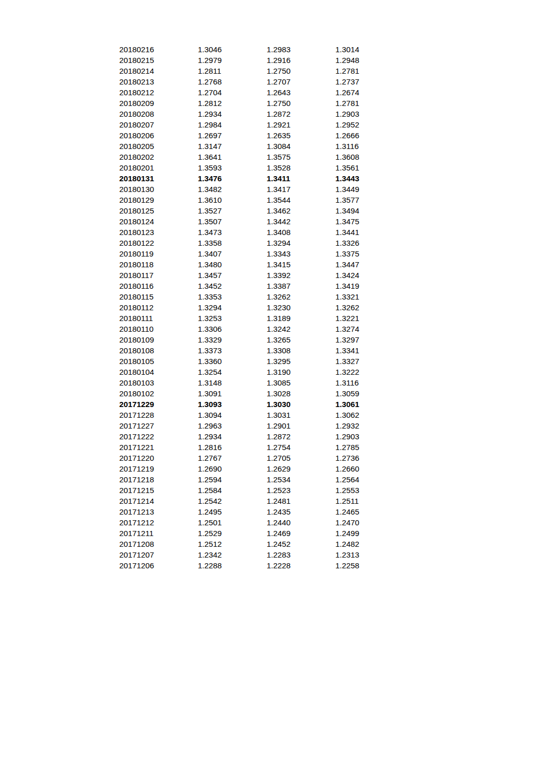| 20180216 | 1.3046 | 1.2983 | 1.3014 |
| 20180215 | 1.2979 | 1.2916 | 1.2948 |
| 20180214 | 1.2811 | 1.2750 | 1.2781 |
| 20180213 | 1.2768 | 1.2707 | 1.2737 |
| 20180212 | 1.2704 | 1.2643 | 1.2674 |
| 20180209 | 1.2812 | 1.2750 | 1.2781 |
| 20180208 | 1.2934 | 1.2872 | 1.2903 |
| 20180207 | 1.2984 | 1.2921 | 1.2952 |
| 20180206 | 1.2697 | 1.2635 | 1.2666 |
| 20180205 | 1.3147 | 1.3084 | 1.3116 |
| 20180202 | 1.3641 | 1.3575 | 1.3608 |
| 20180201 | 1.3593 | 1.3528 | 1.3561 |
| 20180131 | 1.3476 | 1.3411 | 1.3443 |
| 20180130 | 1.3482 | 1.3417 | 1.3449 |
| 20180129 | 1.3610 | 1.3544 | 1.3577 |
| 20180125 | 1.3527 | 1.3462 | 1.3494 |
| 20180124 | 1.3507 | 1.3442 | 1.3475 |
| 20180123 | 1.3473 | 1.3408 | 1.3441 |
| 20180122 | 1.3358 | 1.3294 | 1.3326 |
| 20180119 | 1.3407 | 1.3343 | 1.3375 |
| 20180118 | 1.3480 | 1.3415 | 1.3447 |
| 20180117 | 1.3457 | 1.3392 | 1.3424 |
| 20180116 | 1.3452 | 1.3387 | 1.3419 |
| 20180115 | 1.3353 | 1.3262 | 1.3321 |
| 20180112 | 1.3294 | 1.3230 | 1.3262 |
| 20180111 | 1.3253 | 1.3189 | 1.3221 |
| 20180110 | 1.3306 | 1.3242 | 1.3274 |
| 20180109 | 1.3329 | 1.3265 | 1.3297 |
| 20180108 | 1.3373 | 1.3308 | 1.3341 |
| 20180105 | 1.3360 | 1.3295 | 1.3327 |
| 20180104 | 1.3254 | 1.3190 | 1.3222 |
| 20180103 | 1.3148 | 1.3085 | 1.3116 |
| 20180102 | 1.3091 | 1.3028 | 1.3059 |
| 20171229 | 1.3093 | 1.3030 | 1.3061 |
| 20171228 | 1.3094 | 1.3031 | 1.3062 |
| 20171227 | 1.2963 | 1.2901 | 1.2932 |
| 20171222 | 1.2934 | 1.2872 | 1.2903 |
| 20171221 | 1.2816 | 1.2754 | 1.2785 |
| 20171220 | 1.2767 | 1.2705 | 1.2736 |
| 20171219 | 1.2690 | 1.2629 | 1.2660 |
| 20171218 | 1.2594 | 1.2534 | 1.2564 |
| 20171215 | 1.2584 | 1.2523 | 1.2553 |
| 20171214 | 1.2542 | 1.2481 | 1.2511 |
| 20171213 | 1.2495 | 1.2435 | 1.2465 |
| 20171212 | 1.2501 | 1.2440 | 1.2470 |
| 20171211 | 1.2529 | 1.2469 | 1.2499 |
| 20171208 | 1.2512 | 1.2452 | 1.2482 |
| 20171207 | 1.2342 | 1.2283 | 1.2313 |
| 20171206 | 1.2288 | 1.2228 | 1.2258 |